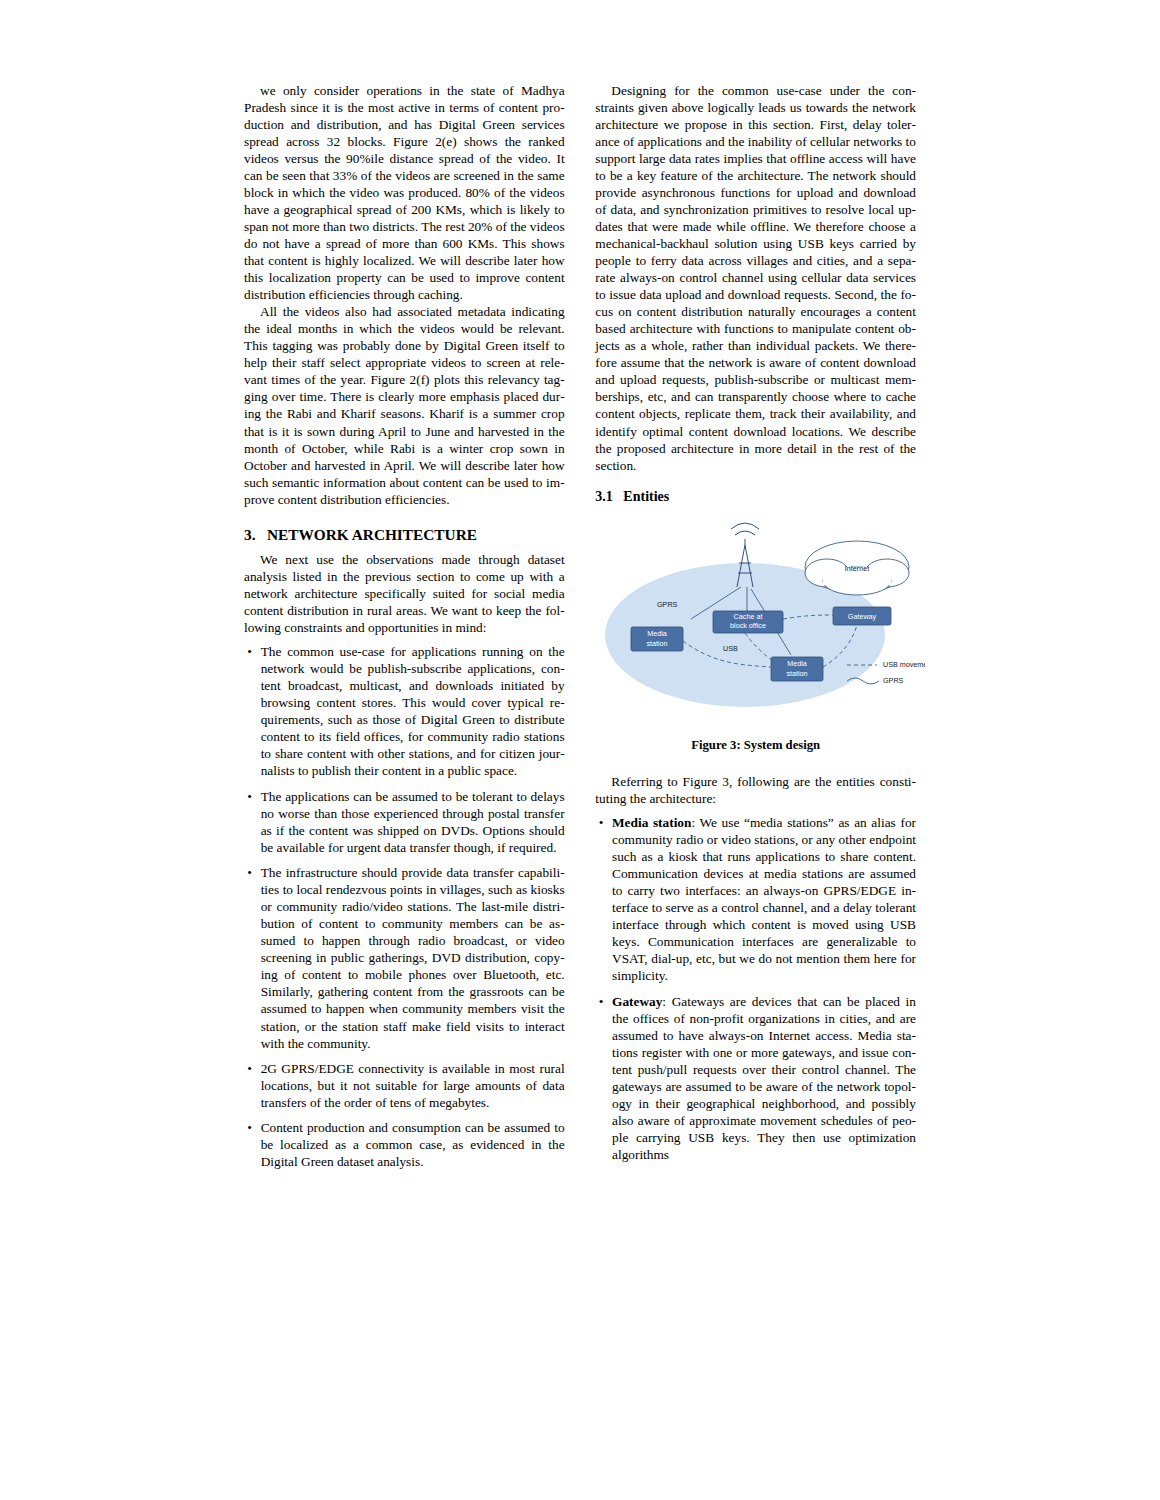we only consider operations in the state of Madhya Pradesh since it is the most active in terms of content production and distribution, and has Digital Green services spread across 32 blocks. Figure 2(e) shows the ranked videos versus the 90%ile distance spread of the video. It can be seen that 33% of the videos are screened in the same block in which the video was produced. 80% of the videos have a geographical spread of 200 KMs, which is likely to span not more than two districts. The rest 20% of the videos do not have a spread of more than 600 KMs. This shows that content is highly localized. We will describe later how this localization property can be used to improve content distribution efficiencies through caching.
All the videos also had associated metadata indicating the ideal months in which the videos would be relevant. This tagging was probably done by Digital Green itself to help their staff select appropriate videos to screen at relevant times of the year. Figure 2(f) plots this relevancy tagging over time. There is clearly more emphasis placed during the Rabi and Kharif seasons. Kharif is a summer crop that is it is sown during April to June and harvested in the month of October, while Rabi is a winter crop sown in October and harvested in April. We will describe later how such semantic information about content can be used to improve content distribution efficiencies.
3. NETWORK ARCHITECTURE
We next use the observations made through dataset analysis listed in the previous section to come up with a network architecture specifically suited for social media content distribution in rural areas. We want to keep the following constraints and opportunities in mind:
The common use-case for applications running on the network would be publish-subscribe applications, content broadcast, multicast, and downloads initiated by browsing content stores. This would cover typical requirements, such as those of Digital Green to distribute content to its field offices, for community radio stations to share content with other stations, and for citizen journalists to publish their content in a public space.
The applications can be assumed to be tolerant to delays no worse than those experienced through postal transfer as if the content was shipped on DVDs. Options should be available for urgent data transfer though, if required.
The infrastructure should provide data transfer capabilities to local rendezvous points in villages, such as kiosks or community radio/video stations. The last-mile distribution of content to community members can be assumed to happen through radio broadcast, or video screening in public gatherings, DVD distribution, copying of content to mobile phones over Bluetooth, etc. Similarly, gathering content from the grassroots can be assumed to happen when community members visit the station, or the station staff make field visits to interact with the community.
2G GPRS/EDGE connectivity is available in most rural locations, but it not suitable for large amounts of data transfers of the order of tens of megabytes.
Content production and consumption can be assumed to be localized as a common case, as evidenced in the Digital Green dataset analysis.
Designing for the common use-case under the constraints given above logically leads us towards the network architecture we propose in this section. First, delay tolerance of applications and the inability of cellular networks to support large data rates implies that offline access will have to be a key feature of the architecture. The network should provide asynchronous functions for upload and download of data, and synchronization primitives to resolve local updates that were made while offline. We therefore choose a mechanical-backhaul solution using USB keys carried by people to ferry data across villages and cities, and a separate always-on control channel using cellular data services to issue data upload and download requests. Second, the focus on content distribution naturally encourages a content based architecture with functions to manipulate content objects as a whole, rather than individual packets. We therefore assume that the network is aware of content download and upload requests, publish-subscribe or multicast memberships, etc, and can transparently choose where to cache content objects, replicate them, track their availability, and identify optimal content download locations. We describe the proposed architecture in more detail in the rest of the section.
3.1 Entities
Internet Cache at block office Gateway Media station Media station GPRS USB USB movement GPRS
Figure 3: System design
Referring to Figure 3, following are the entities constituting the architecture:
Media station: We use “media stations” as an alias for community radio or video stations, or any other endpoint such as a kiosk that runs applications to share content. Communication devices at media stations are assumed to carry two interfaces: an always-on GPRS/EDGE interface to serve as a control channel, and a delay tolerant interface through which content is moved using USB keys. Communication interfaces are generalizable to VSAT, dial-up, etc, but we do not mention them here for simplicity.
Gateway: Gateways are devices that can be placed in the offices of non-profit organizations in cities, and are assumed to have always-on Internet access. Media stations register with one or more gateways, and issue content push/pull requests over their control channel. The gateways are assumed to be aware of the network topology in their geographical neighborhood, and possibly also aware of approximate movement schedules of people carrying USB keys. They then use optimization algorithms